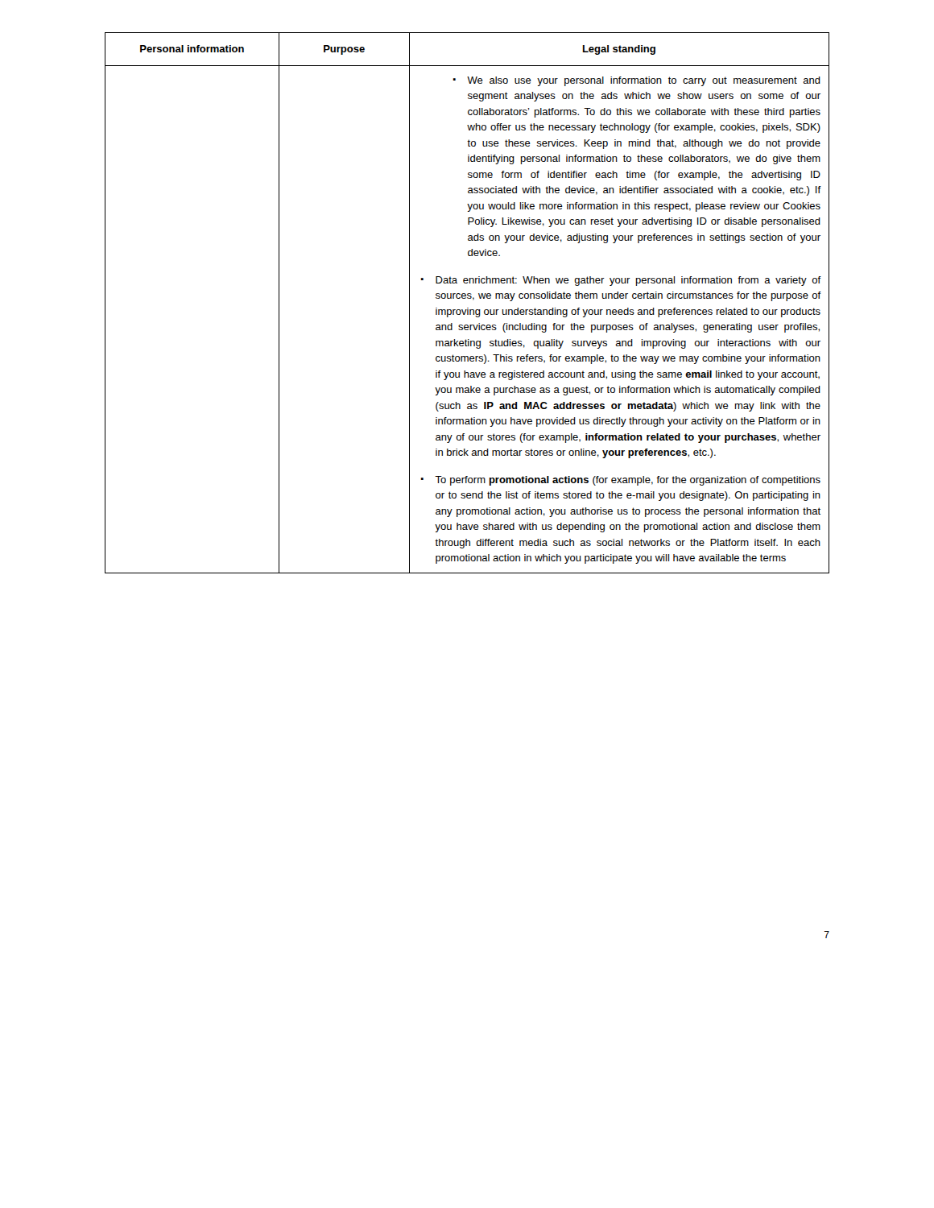| Personal information | Purpose | Legal standing |
| --- | --- | --- |
| | | We also use your personal information to carry out measurement and segment analyses on the ads which we show users on some of our collaborators’ platforms. To do this we collaborate with these third parties who offer us the necessary technology (for example, cookies, pixels, SDK) to use these services. Keep in mind that, although we do not provide identifying personal information to these collaborators, we do give them some form of identifier each time (for example, the advertising ID associated with the device, an identifier associated with a cookie, etc.) If you would like more information in this respect, please review our Cookies Policy. Likewise, you can reset your advertising ID or disable personalised ads on your device, adjusting your preferences in settings section of your device. Data enrichment: When we gather your personal information from a variety of sources, we may consolidate them under certain circumstances for the purpose of improving our understanding of your needs and preferences related to our products and services (including for the purposes of analyses, generating user profiles, marketing studies, quality surveys and improving our interactions with our customers). This refers, for example, to the way we may combine your information if you have a registered account and, using the same email linked to your account, you make a purchase as a guest, or to information which is automatically compiled (such as IP and MAC addresses or metadata ) which we may link with the information you have provided us directly through your activity on the Platform or in any of our stores (for example, information related to your purchases , whether in brick and mortar stores or online, your preferences , etc.). To perform promotional actions (for example, for the organization of competitions or to send the list of items stored to the e-mail you designate). On participating in any promotional action, you authorise us to process the personal information that you have shared with us depending on the promotional action and disclose them through different media such as social networks or the Platform itself. In each promotional action in which you participate you will have available the terms |
7